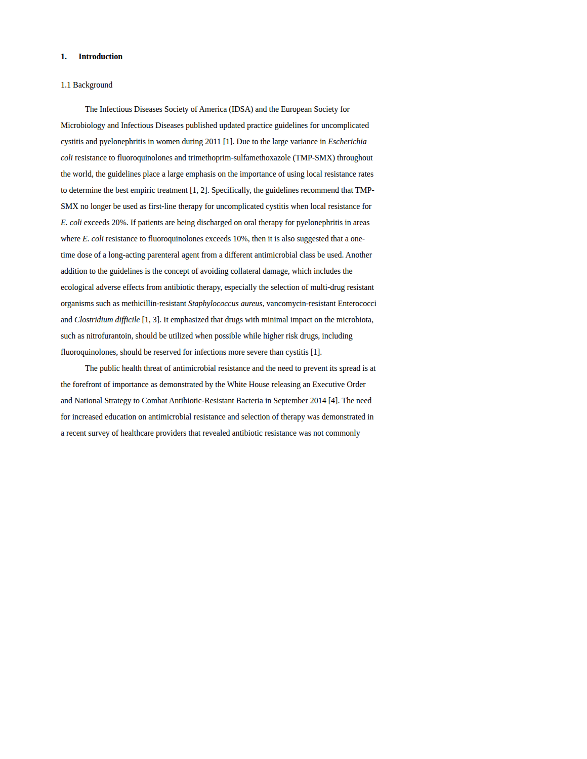1. Introduction
1.1 Background
The Infectious Diseases Society of America (IDSA) and the European Society for Microbiology and Infectious Diseases published updated practice guidelines for uncomplicated cystitis and pyelonephritis in women during 2011 [1]. Due to the large variance in Escherichia coli resistance to fluoroquinolones and trimethoprim-sulfamethoxazole (TMP-SMX) throughout the world, the guidelines place a large emphasis on the importance of using local resistance rates to determine the best empiric treatment [1, 2]. Specifically, the guidelines recommend that TMP-SMX no longer be used as first-line therapy for uncomplicated cystitis when local resistance for E. coli exceeds 20%. If patients are being discharged on oral therapy for pyelonephritis in areas where E. coli resistance to fluoroquinolones exceeds 10%, then it is also suggested that a one-time dose of a long-acting parenteral agent from a different antimicrobial class be used. Another addition to the guidelines is the concept of avoiding collateral damage, which includes the ecological adverse effects from antibiotic therapy, especially the selection of multi-drug resistant organisms such as methicillin-resistant Staphylococcus aureus, vancomycin-resistant Enterococci and Clostridium difficile [1, 3]. It emphasized that drugs with minimal impact on the microbiota, such as nitrofurantoin, should be utilized when possible while higher risk drugs, including fluoroquinolones, should be reserved for infections more severe than cystitis [1].
The public health threat of antimicrobial resistance and the need to prevent its spread is at the forefront of importance as demonstrated by the White House releasing an Executive Order and National Strategy to Combat Antibiotic-Resistant Bacteria in September 2014 [4]. The need for increased education on antimicrobial resistance and selection of therapy was demonstrated in a recent survey of healthcare providers that revealed antibiotic resistance was not commonly